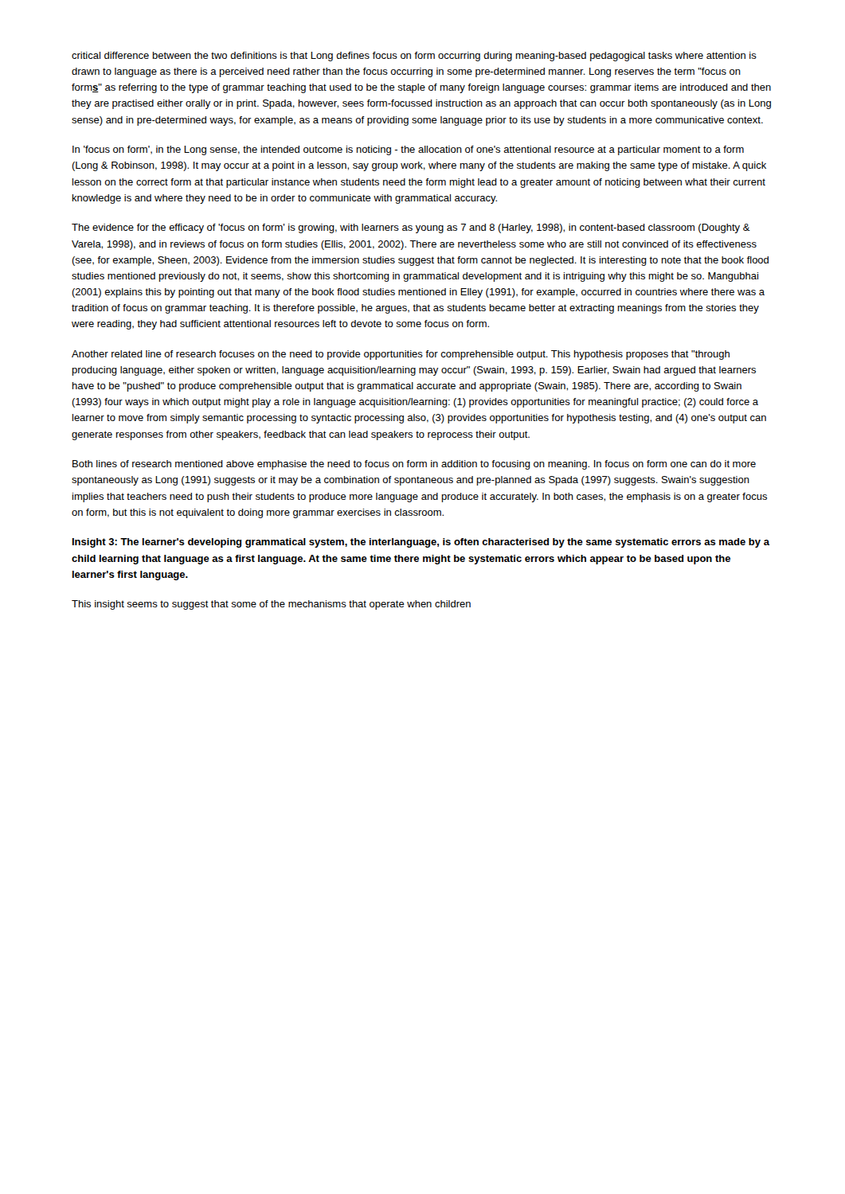critical difference between the two definitions is that Long defines focus on form occurring during meaning-based pedagogical tasks where attention is drawn to language as there is a perceived need rather than the focus occurring in some pre-determined manner. Long reserves the term "focus on forms" as referring to the type of grammar teaching that used to be the staple of many foreign language courses: grammar items are introduced and then they are practised either orally or in print. Spada, however, sees form-focussed instruction as an approach that can occur both spontaneously (as in Long sense) and in pre-determined ways, for example, as a means of providing some language prior to its use by students in a more communicative context.
In 'focus on form', in the Long sense, the intended outcome is noticing - the allocation of one's attentional resource at a particular moment to a form (Long & Robinson, 1998). It may occur at a point in a lesson, say group work, where many of the students are making the same type of mistake. A quick lesson on the correct form at that particular instance when students need the form might lead to a greater amount of noticing between what their current knowledge is and where they need to be in order to communicate with grammatical accuracy.
The evidence for the efficacy of 'focus on form' is growing, with learners as young as 7 and 8 (Harley, 1998), in content-based classroom (Doughty & Varela, 1998), and in reviews of focus on form studies (Ellis, 2001, 2002). There are nevertheless some who are still not convinced of its effectiveness (see, for example, Sheen, 2003). Evidence from the immersion studies suggest that form cannot be neglected. It is interesting to note that the book flood studies mentioned previously do not, it seems, show this shortcoming in grammatical development and it is intriguing why this might be so. Mangubhai (2001) explains this by pointing out that many of the book flood studies mentioned in Elley (1991), for example, occurred in countries where there was a tradition of focus on grammar teaching. It is therefore possible, he argues, that as students became better at extracting meanings from the stories they were reading, they had sufficient attentional resources left to devote to some focus on form.
Another related line of research focuses on the need to provide opportunities for comprehensible output. This hypothesis proposes that "through producing language, either spoken or written, language acquisition/learning may occur" (Swain, 1993, p. 159). Earlier, Swain had argued that learners have to be "pushed" to produce comprehensible output that is grammatical accurate and appropriate (Swain, 1985). There are, according to Swain (1993) four ways in which output might play a role in language acquisition/learning: (1) provides opportunities for meaningful practice; (2) could force a learner to move from simply semantic processing to syntactic processing also, (3) provides opportunities for hypothesis testing, and (4) one's output can generate responses from other speakers, feedback that can lead speakers to reprocess their output.
Both lines of research mentioned above emphasise the need to focus on form in addition to focusing on meaning. In focus on form one can do it more spontaneously as Long (1991) suggests or it may be a combination of spontaneous and pre-planned as Spada (1997) suggests. Swain's suggestion implies that teachers need to push their students to produce more language and produce it accurately. In both cases, the emphasis is on a greater focus on form, but this is not equivalent to doing more grammar exercises in classroom.
Insight 3: The learner's developing grammatical system, the interlanguage, is often characterised by the same systematic errors as made by a child learning that language as a first language. At the same time there might be systematic errors which appear to be based upon the learner's first language.
This insight seems to suggest that some of the mechanisms that operate when children